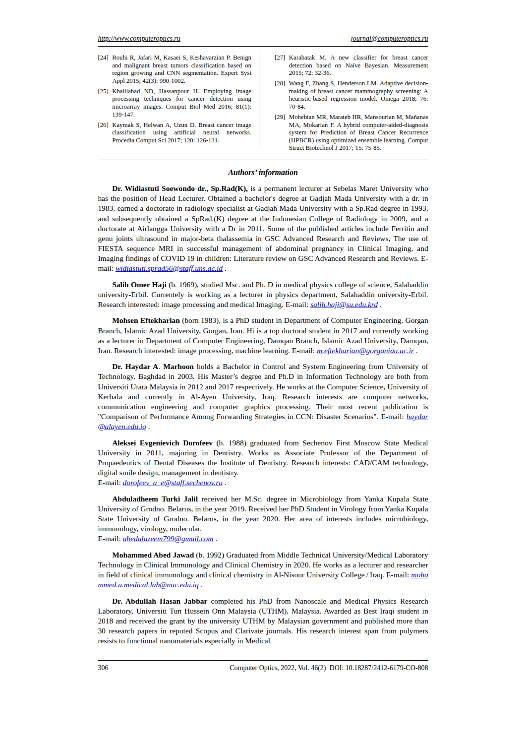http://www.computeroptics.ru journal@computeroptics.ru
[24] Rouhi R, Jafari M, Kasaei S, Keshavarzian P. Benign and malignant breast tumors classification based on region growing and CNN segmentation. Expert Syst Appl 2015; 42(3): 990-1002.
[25] Khalilabad ND, Hassanpour H. Employing image processing techniques for cancer detection using microarray images. Comput Biol Med 2016; 81(1): 139-147.
[26] Kaymak S, Helwan A, Uzun D. Breast cancer image classification using artificial neural networks. Procedia Comput Sci 2017; 120: 126-131.
[27] Karabatak M. A new classifier for breast cancer detection based on Naïve Bayesian. Measurement 2015; 72: 32-36.
[28] Wang F, Zhang S, Henderson LM. Adaptive decision-making of breast cancer mammography screening: A heuristic-based regression model. Omega 2018; 76: 70-84.
[29] Mohebian MR, Marateb HR, Mansourian M, Mañanas MA, Mokarian F. A hybrid computer-aided-diagnosis system for Prediction of Breast Cancer Recurrence (HPBCR) using optimized ensemble learning. Comput Struct Biotechnol J 2017; 15: 75-85.
Authors’ information
Dr. Widiastuti Soewondo dr., Sp.Rad(K), is a permanent lecturer at Sebelas Maret University who has the position of Head Lecturer. Obtained a bachelor's degree at Gadjah Mada University with a dr. in 1983, earned a doctorate in radiology specialist at Gadjah Mada University with a Sp.Rad degree in 1993, and subsequently obtained a SpRad.(K) degree at the Indonesian College of Radiology in 2009, and a doctorate at Airlangga University with a Dr in 2011. Some of the published articles include Ferritin and genu joints ultrasound in major-beta thalassemia in GSC Advanced Research and Reviews, The use of FIESTA sequence MRI in successful management of abdominal pregnancy in Clinical Imaging, and Imaging findings of COVID 19 in children: Literature review on GSC Advanced Research and Reviews. E-mail: widiastuti.sprad56@staff.uns.ac.id .
Salih Omer Haji (b. 1969), studied Msc. and Ph. D in medical physics college of science, Salahaddin university-Erbil. Currentely is working as a lecturer in physics department, Salahaddin university-Erbil. Research interested: image processing and medical Imaging. E-mail: salih.haji@su.edu.krd .
Mohsen Eftekharian (born 1983), is a PhD student in Department of Computer Engineering, Gorgan Branch, Islamic Azad University, Gorgan, Iran. Hi is a top doctoral student in 2017 and currently working as a lecturer in Department of Computer Engineering, Damqan Branch, Islamic Azad University, Damqan, Iran. Research interested: image processing, machine learning. E-mail: m.eftekharian@gorganiau.ac.ir .
Dr. Haydar A. Marhoon holds a Bachelor in Control and System Engineering from University of Technology, Baghdad in 2003. His Master’s degree and Ph.D in Information Technology are both from Universiti Utara Malaysia in 2012 and 2017 respectively. He works at the Computer Science, University of Kerbala and currently in Al-Ayen University, Iraq. Research interests are computer networks, communication engineering and computer graphics processing. Their most recent publication is "Comparison of Performance Among Forwarding Strategies in CCN: Disaster Scenarios". E-mail: haydar@alayen.edu.iq .
Aleksei Evgenievich Dorofeev (b. 1988) graduated from Sechenov First Moscow State Medical University in 2011, majoring in Dentistry. Works as Associate Professor of the Department of Propaedeutics of Dental Diseases the Institute of Dentistry. Research interests: CAD/CAM technology, digital smile design, management in dentistry.
E-mail: dorofeev_a_e@staff.sechenov.ru .
Abduladheem Turki Jalil received her M.Sc. degree in Microbiology from Yanka Kupala State University of Grodno. Belarus, in the year 2019. Received her PhD Student in Virology from Yanka Kupala State University of Grodno. Belarus, in the year 2020. Her area of interests includes microbiology, immunology, virology, molecular.
E-mail: abedalazeem799@gmail.com .
Mohammed Abed Jawad (b. 1992) Graduated from Middle Technical University/Medical Laboratory Technology in Clinical Immunology and Clinical Chemistry in 2020. He works as a lecturer and researcher in field of clinical immunology and clinical chemistry in Al-Nisour University College / Iraq. E-mail: mohammed.a.medical.lab@nuc.edu.iq .
Dr. Abdullah Hasan Jabbar completed his PhD from Nanoscale and Medical Physics Research Laboratory, Universiti Tun Hussein Onn Malaysia (UTHM), Malaysia. Awarded as Best Iraqi student in 2018 and received the grant by the university UTHM by Malaysian government and published more than 30 research papers in reputed Scopus and Clarivate journals. His research interest span from polymers resists to functional nanomaterials especially in Medical
306 Computer Optics, 2022, Vol. 46(2) DOI: 10.18287/2412-6179-CO-808